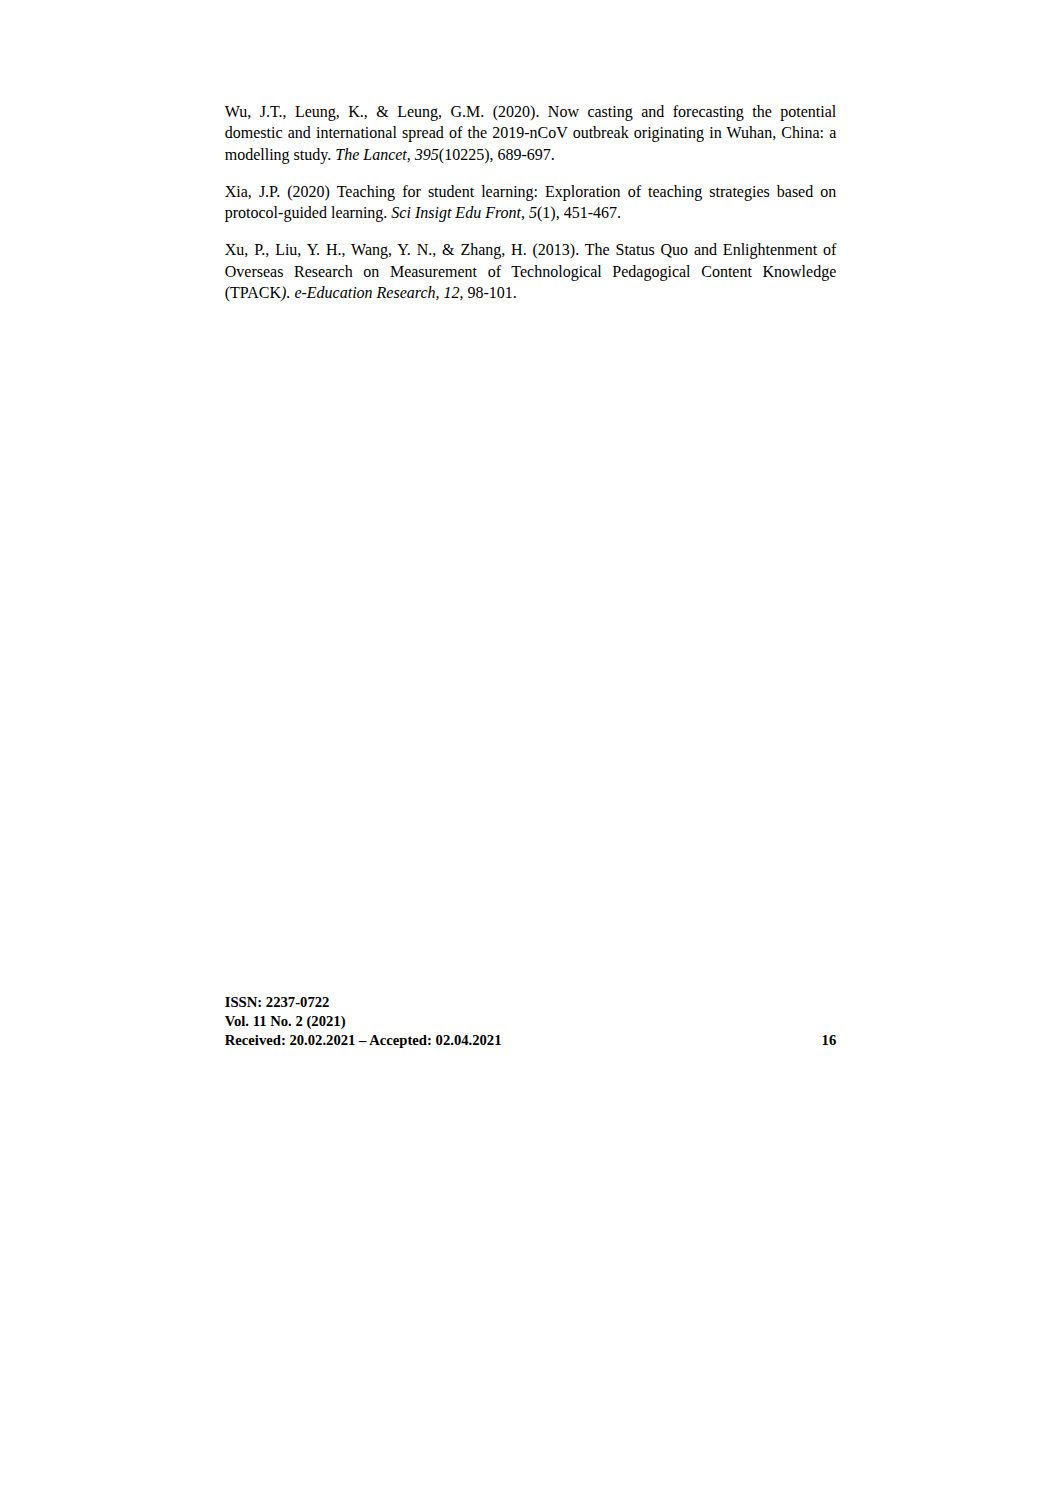Wu, J.T., Leung, K., & Leung, G.M. (2020). Now casting and forecasting the potential domestic and international spread of the 2019-nCoV outbreak originating in Wuhan, China: a modelling study. The Lancet, 395(10225), 689-697.
Xia, J.P. (2020) Teaching for student learning: Exploration of teaching strategies based on protocol-guided learning. Sci Insigt Edu Front, 5(1), 451-467.
Xu, P., Liu, Y. H., Wang, Y. N., & Zhang, H. (2013). The Status Quo and Enlightenment of Overseas Research on Measurement of Technological Pedagogical Content Knowledge (TPACK). e-Education Research, 12, 98-101.
ISSN: 2237-0722
Vol. 11 No. 2 (2021)
Received: 20.02.2021 – Accepted: 02.04.2021
16